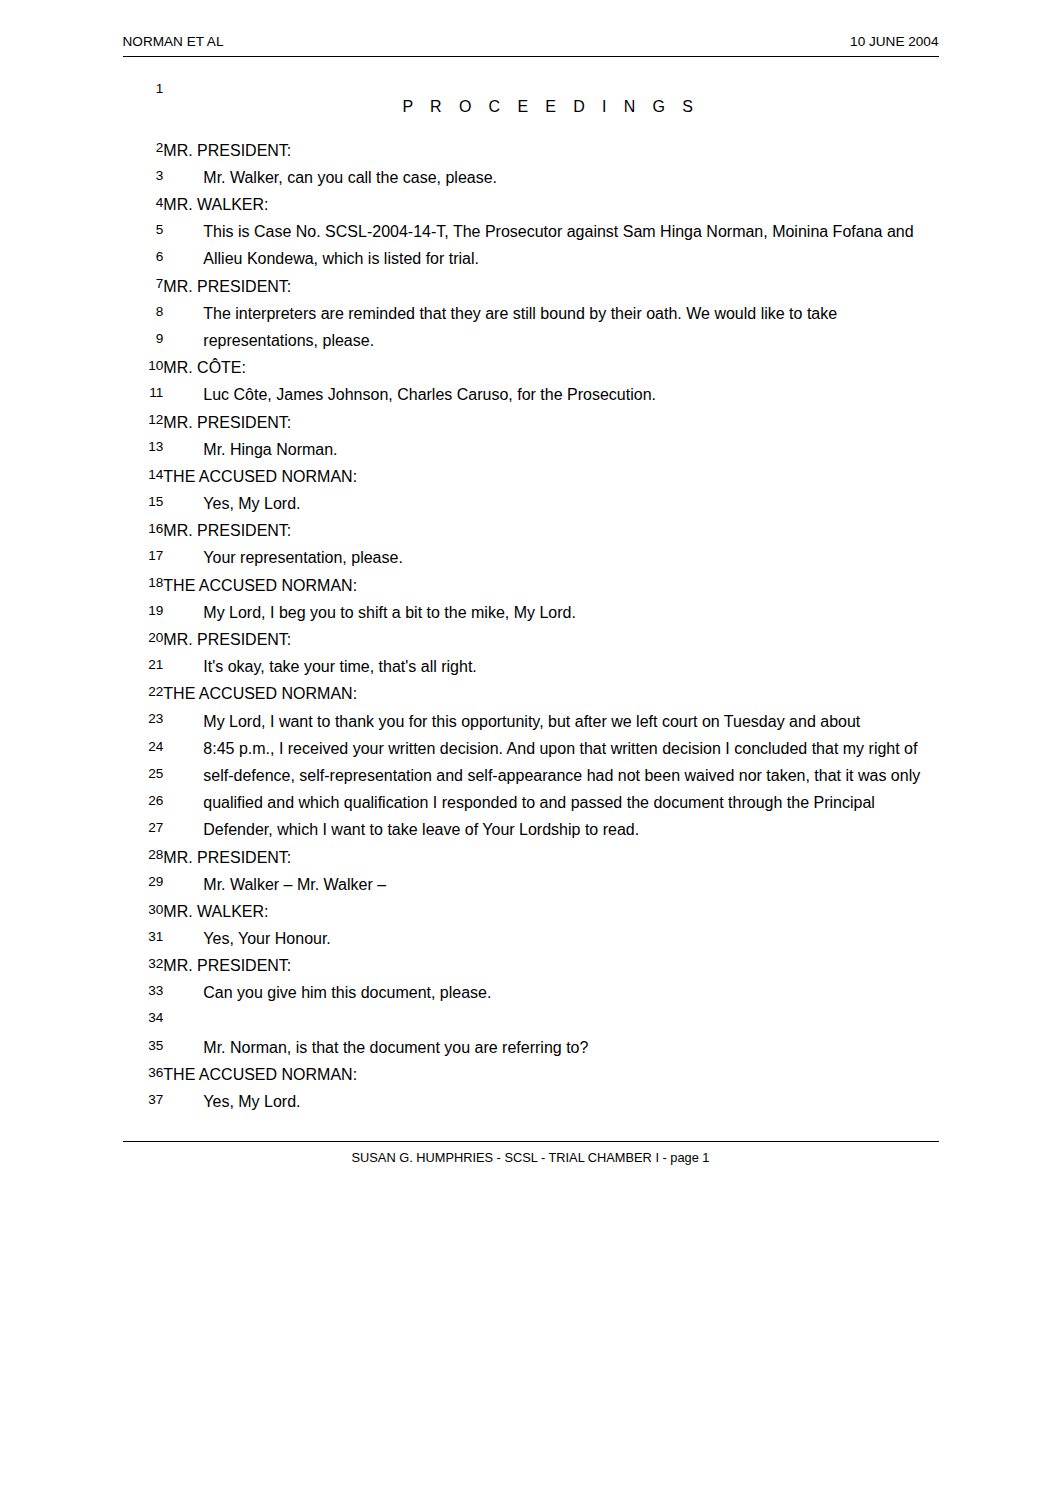NORMAN ET AL 10 JUNE 2004
| 1 | P R O C E E D I N G S |
| 2 | MR. PRESIDENT: |
| 3 | Mr. Walker, can you call the case, please. |
| 4 | MR. WALKER: |
| 5 | This is Case No. SCSL-2004-14-T, The Prosecutor against Sam Hinga Norman, Moinina Fofana and |
| 6 | Allieu Kondewa, which is listed for trial. |
| 7 | MR. PRESIDENT: |
| 8 | The interpreters are reminded that they are still bound by their oath. We would like to take |
| 9 | representations, please. |
| 10 | MR. CÔTE: |
| 11 | Luc Côte, James Johnson, Charles Caruso, for the Prosecution. |
| 12 | MR. PRESIDENT: |
| 13 | Mr. Hinga Norman. |
| 14 | THE ACCUSED NORMAN: |
| 15 | Yes, My Lord. |
| 16 | MR. PRESIDENT: |
| 17 | Your representation, please. |
| 18 | THE ACCUSED NORMAN: |
| 19 | My Lord, I beg you to shift a bit to the mike, My Lord. |
| 20 | MR. PRESIDENT: |
| 21 | It's okay, take your time, that's all right. |
| 22 | THE ACCUSED NORMAN: |
| 23 | My Lord, I want to thank you for this opportunity, but after we left court on Tuesday and about |
| 24 | 8:45 p.m., I received your written decision. And upon that written decision I concluded that my right of |
| 25 | self-defence, self-representation and self-appearance had not been waived nor taken, that it was only |
| 26 | qualified and which qualification I responded to and passed the document through the Principal |
| 27 | Defender, which I want to take leave of Your Lordship to read. |
| 28 | MR. PRESIDENT: |
| 29 | Mr. Walker – Mr. Walker – |
| 30 | MR. WALKER: |
| 31 | Yes, Your Honour. |
| 32 | MR. PRESIDENT: |
| 33 | Can you give him this document, please. |
| 34 | |
| 35 | Mr. Norman, is that the document you are referring to? |
| 36 | THE ACCUSED NORMAN: |
| 37 | Yes, My Lord. |
SUSAN G. HUMPHRIES - SCSL - TRIAL CHAMBER I - page 1